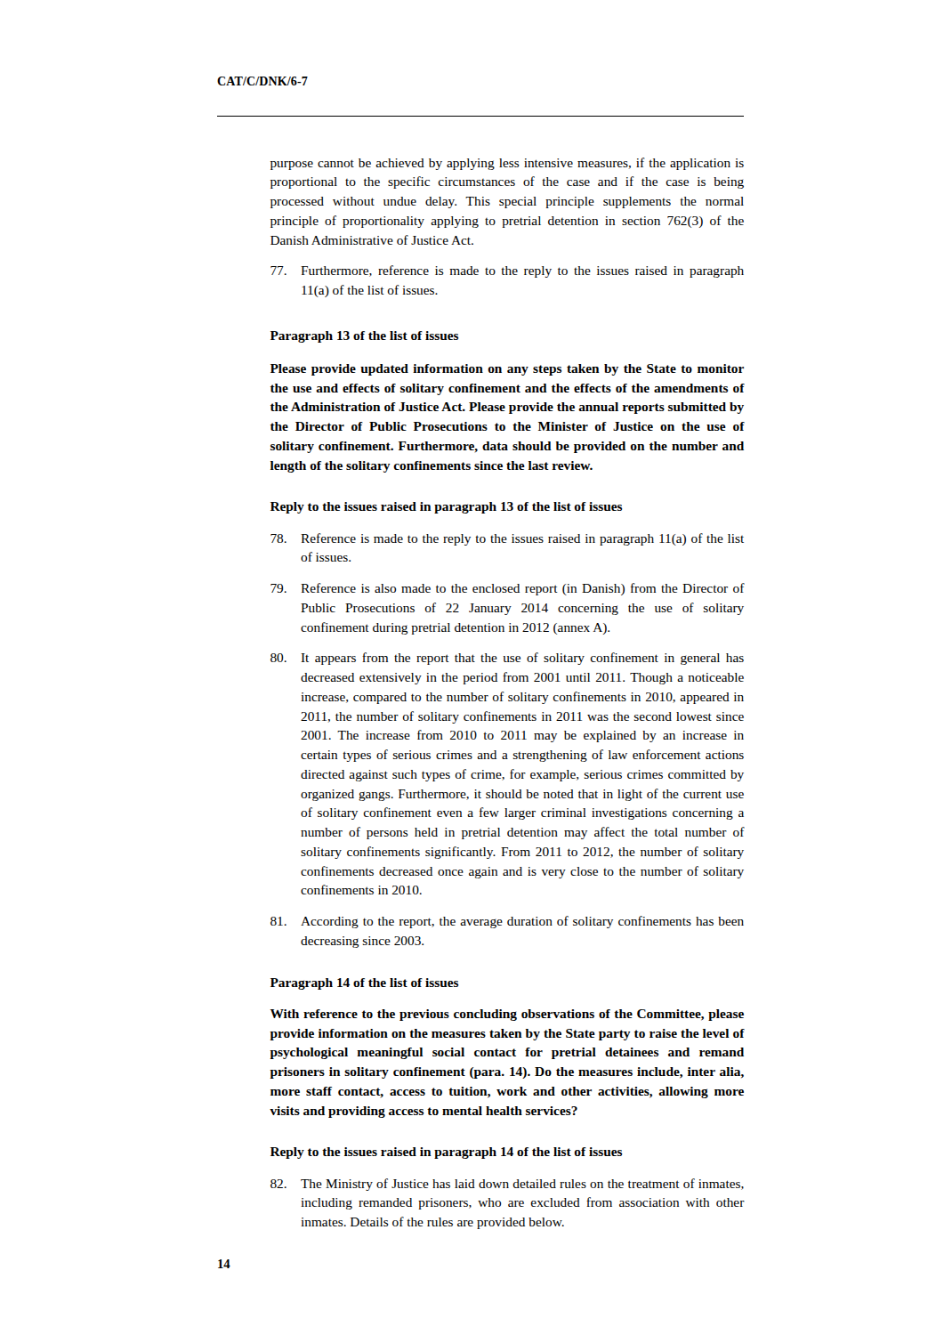CAT/C/DNK/6-7
purpose cannot be achieved by applying less intensive measures, if the application is proportional to the specific circumstances of the case and if the case is being processed without undue delay. This special principle supplements the normal principle of proportionality applying to pretrial detention in section 762(3) of the Danish Administrative of Justice Act.
77. Furthermore, reference is made to the reply to the issues raised in paragraph 11(a) of the list of issues.
Paragraph 13 of the list of issues
Please provide updated information on any steps taken by the State to monitor the use and effects of solitary confinement and the effects of the amendments of the Administration of Justice Act. Please provide the annual reports submitted by the Director of Public Prosecutions to the Minister of Justice on the use of solitary confinement. Furthermore, data should be provided on the number and length of the solitary confinements since the last review.
Reply to the issues raised in paragraph 13 of the list of issues
78. Reference is made to the reply to the issues raised in paragraph 11(a) of the list of issues.
79. Reference is also made to the enclosed report (in Danish) from the Director of Public Prosecutions of 22 January 2014 concerning the use of solitary confinement during pretrial detention in 2012 (annex A).
80. It appears from the report that the use of solitary confinement in general has decreased extensively in the period from 2001 until 2011. Though a noticeable increase, compared to the number of solitary confinements in 2010, appeared in 2011, the number of solitary confinements in 2011 was the second lowest since 2001. The increase from 2010 to 2011 may be explained by an increase in certain types of serious crimes and a strengthening of law enforcement actions directed against such types of crime, for example, serious crimes committed by organized gangs. Furthermore, it should be noted that in light of the current use of solitary confinement even a few larger criminal investigations concerning a number of persons held in pretrial detention may affect the total number of solitary confinements significantly. From 2011 to 2012, the number of solitary confinements decreased once again and is very close to the number of solitary confinements in 2010.
81. According to the report, the average duration of solitary confinements has been decreasing since 2003.
Paragraph 14 of the list of issues
With reference to the previous concluding observations of the Committee, please provide information on the measures taken by the State party to raise the level of psychological meaningful social contact for pretrial detainees and remand prisoners in solitary confinement (para. 14). Do the measures include, inter alia, more staff contact, access to tuition, work and other activities, allowing more visits and providing access to mental health services?
Reply to the issues raised in paragraph 14 of the list of issues
82. The Ministry of Justice has laid down detailed rules on the treatment of inmates, including remanded prisoners, who are excluded from association with other inmates. Details of the rules are provided below.
14